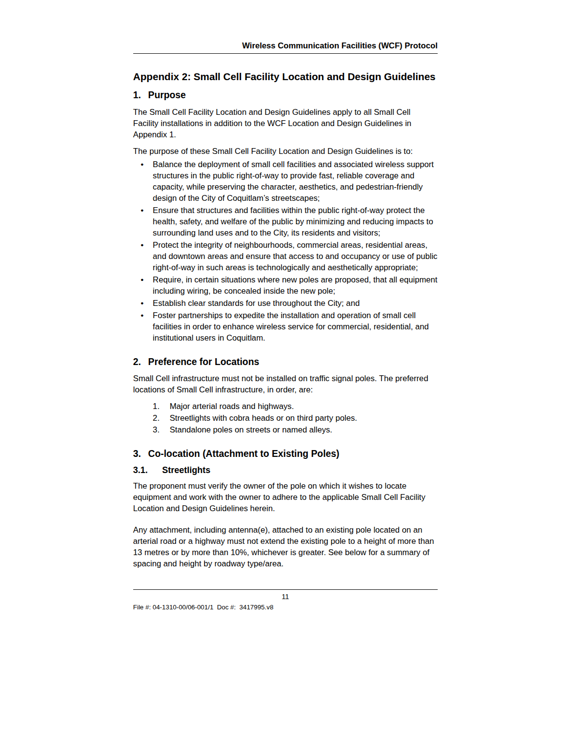Wireless Communication Facilities (WCF) Protocol
Appendix 2: Small Cell Facility Location and Design Guidelines
1. Purpose
The Small Cell Facility Location and Design Guidelines apply to all Small Cell Facility installations in addition to the WCF Location and Design Guidelines in Appendix 1.
The purpose of these Small Cell Facility Location and Design Guidelines is to:
Balance the deployment of small cell facilities and associated wireless support structures in the public right-of-way to provide fast, reliable coverage and capacity, while preserving the character, aesthetics, and pedestrian-friendly design of the City of Coquitlam’s streetscapes;
Ensure that structures and facilities within the public right-of-way protect the health, safety, and welfare of the public by minimizing and reducing impacts to surrounding land uses and to the City, its residents and visitors;
Protect the integrity of neighbourhoods, commercial areas, residential areas, and downtown areas and ensure that access to and occupancy or use of public right-of-way in such areas is technologically and aesthetically appropriate;
Require, in certain situations where new poles are proposed, that all equipment including wiring, be concealed inside the new pole;
Establish clear standards for use throughout the City; and
Foster partnerships to expedite the installation and operation of small cell facilities in order to enhance wireless service for commercial, residential, and institutional users in Coquitlam.
2. Preference for Locations
Small Cell infrastructure must not be installed on traffic signal poles. The preferred locations of Small Cell infrastructure, in order, are:
Major arterial roads and highways.
Streetlights with cobra heads or on third party poles.
Standalone poles on streets or named alleys.
3. Co-location (Attachment to Existing Poles)
3.1. Streetlights
The proponent must verify the owner of the pole on which it wishes to locate equipment and work with the owner to adhere to the applicable Small Cell Facility Location and Design Guidelines herein.
Any attachment, including antenna(e), attached to an existing pole located on an arterial road or a highway must not extend the existing pole to a height of more than 13 metres or by more than 10%, whichever is greater. See below for a summary of spacing and height by roadway type/area.
11
File #: 04-1310-00/06-001/1 Doc #: 3417995.v8